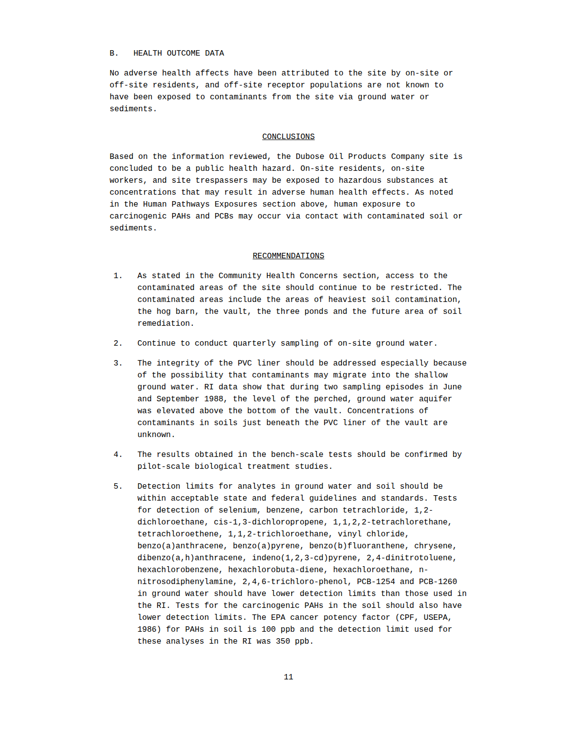B. HEALTH OUTCOME DATA
No adverse health affects have been attributed to the site by on-site or off-site residents, and off-site receptor populations are not known to have been exposed to contaminants from the site via ground water or sediments.
CONCLUSIONS
Based on the information reviewed, the Dubose Oil Products Company site is concluded to be a public health hazard. On-site residents, on-site workers, and site trespassers may be exposed to hazardous substances at concentrations that may result in adverse human health effects. As noted in the Human Pathways Exposures section above, human exposure to carcinogenic PAHs and PCBs may occur via contact with contaminated soil or sediments.
RECOMMENDATIONS
As stated in the Community Health Concerns section, access to the contaminated areas of the site should continue to be restricted. The contaminated areas include the areas of heaviest soil contamination, the hog barn, the vault, the three ponds and the future area of soil remediation.
Continue to conduct quarterly sampling of on-site ground water.
The integrity of the PVC liner should be addressed especially because of the possibility that contaminants may migrate into the shallow ground water. RI data show that during two sampling episodes in June and September 1988, the level of the perched, ground water aquifer was elevated above the bottom of the vault. Concentrations of contaminants in soils just beneath the PVC liner of the vault are unknown.
The results obtained in the bench-scale tests should be confirmed by pilot-scale biological treatment studies.
Detection limits for analytes in ground water and soil should be within acceptable state and federal guidelines and standards. Tests for detection of selenium, benzene, carbon tetrachloride, 1,2-dichloroethane, cis-1,3-dichloropropene, 1,1,2,2-tetrachlorethane, tetrachloroethene, 1,1,2-trichloroethane, vinyl chloride, benzo(a)anthracene, benzo(a)pyrene, benzo(b)fluoranthene, chrysene, dibenzo(a,h)anthracene, indeno(1,2,3-cd)pyrene, 2,4-dinitrotoluene, hexachlorobenzene, hexachlorobuta-diene, hexachloroethane, n-nitrosodiphenylamine, 2,4,6-trichloro-phenol, PCB-1254 and PCB-1260 in ground water should have lower detection limits than those used in the RI. Tests for the carcinogenic PAHs in the soil should also have lower detection limits. The EPA cancer potency factor (CPF, USEPA, 1986) for PAHs in soil is 100 ppb and the detection limit used for these analyses in the RI was 350 ppb.
11